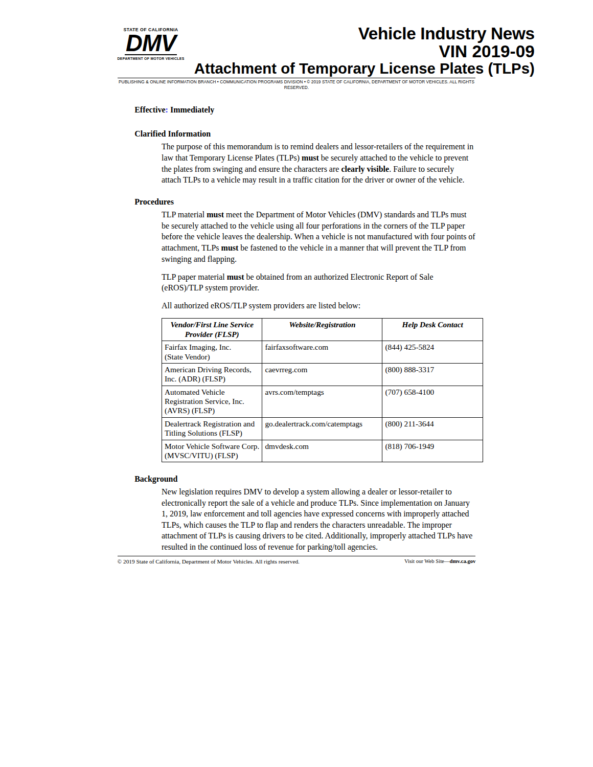STATE OF CALIFORNIA
DMV
DEPARTMENT OF MOTOR VEHICLES
Vehicle Industry News
VIN 2019-09
Attachment of Temporary License Plates (TLPs)
PUBLISHING & ONLINE INFORMATION BRANCH • COMMUNICATION PROGRAMS DIVISION • © 2019 STATE OF CALIFORNIA, DEPARTMENT OF MOTOR VEHICLES. ALL RIGHTS RESERVED.
Effective: Immediately
Clarified Information
The purpose of this memorandum is to remind dealers and lessor-retailers of the requirement in law that Temporary License Plates (TLPs) must be securely attached to the vehicle to prevent the plates from swinging and ensure the characters are clearly visible. Failure to securely attach TLPs to a vehicle may result in a traffic citation for the driver or owner of the vehicle.
Procedures
TLP material must meet the Department of Motor Vehicles (DMV) standards and TLPs must be securely attached to the vehicle using all four perforations in the corners of the TLP paper before the vehicle leaves the dealership. When a vehicle is not manufactured with four points of attachment, TLPs must be fastened to the vehicle in a manner that will prevent the TLP from swinging and flapping.
TLP paper material must be obtained from an authorized Electronic Report of Sale (eROS)/TLP system provider.
All authorized eROS/TLP system providers are listed below:
| Vendor/First Line Service Provider (FLSP) | Website/Registration | Help Desk Contact |
| --- | --- | --- |
| Fairfax Imaging, Inc. (State Vendor) | fairfaxsoftware.com | (844) 425-5824 |
| American Driving Records, Inc. (ADR) (FLSP) | caevrreg.com | (800) 888-3317 |
| Automated Vehicle Registration Service, Inc. (AVRS) (FLSP) | avrs.com/temptags | (707) 658-4100 |
| Dealertrack Registration and Titling Solutions (FLSP) | go.dealertrack.com/catemptags | (800) 211-3644 |
| Motor Vehicle Software Corp. (MVSC/VITU) (FLSP) | dmvdesk.com | (818) 706-1949 |
Background
New legislation requires DMV to develop a system allowing a dealer or lessor-retailer to electronically report the sale of a vehicle and produce TLPs. Since implementation on January 1, 2019, law enforcement and toll agencies have expressed concerns with improperly attached TLPs, which causes the TLP to flap and renders the characters unreadable. The improper attachment of TLPs is causing drivers to be cited. Additionally, improperly attached TLPs have resulted in the continued loss of revenue for parking/toll agencies.
© 2019 State of California, Department of Motor Vehicles. All rights reserved.
Visit our Web Site—dmv.ca.gov